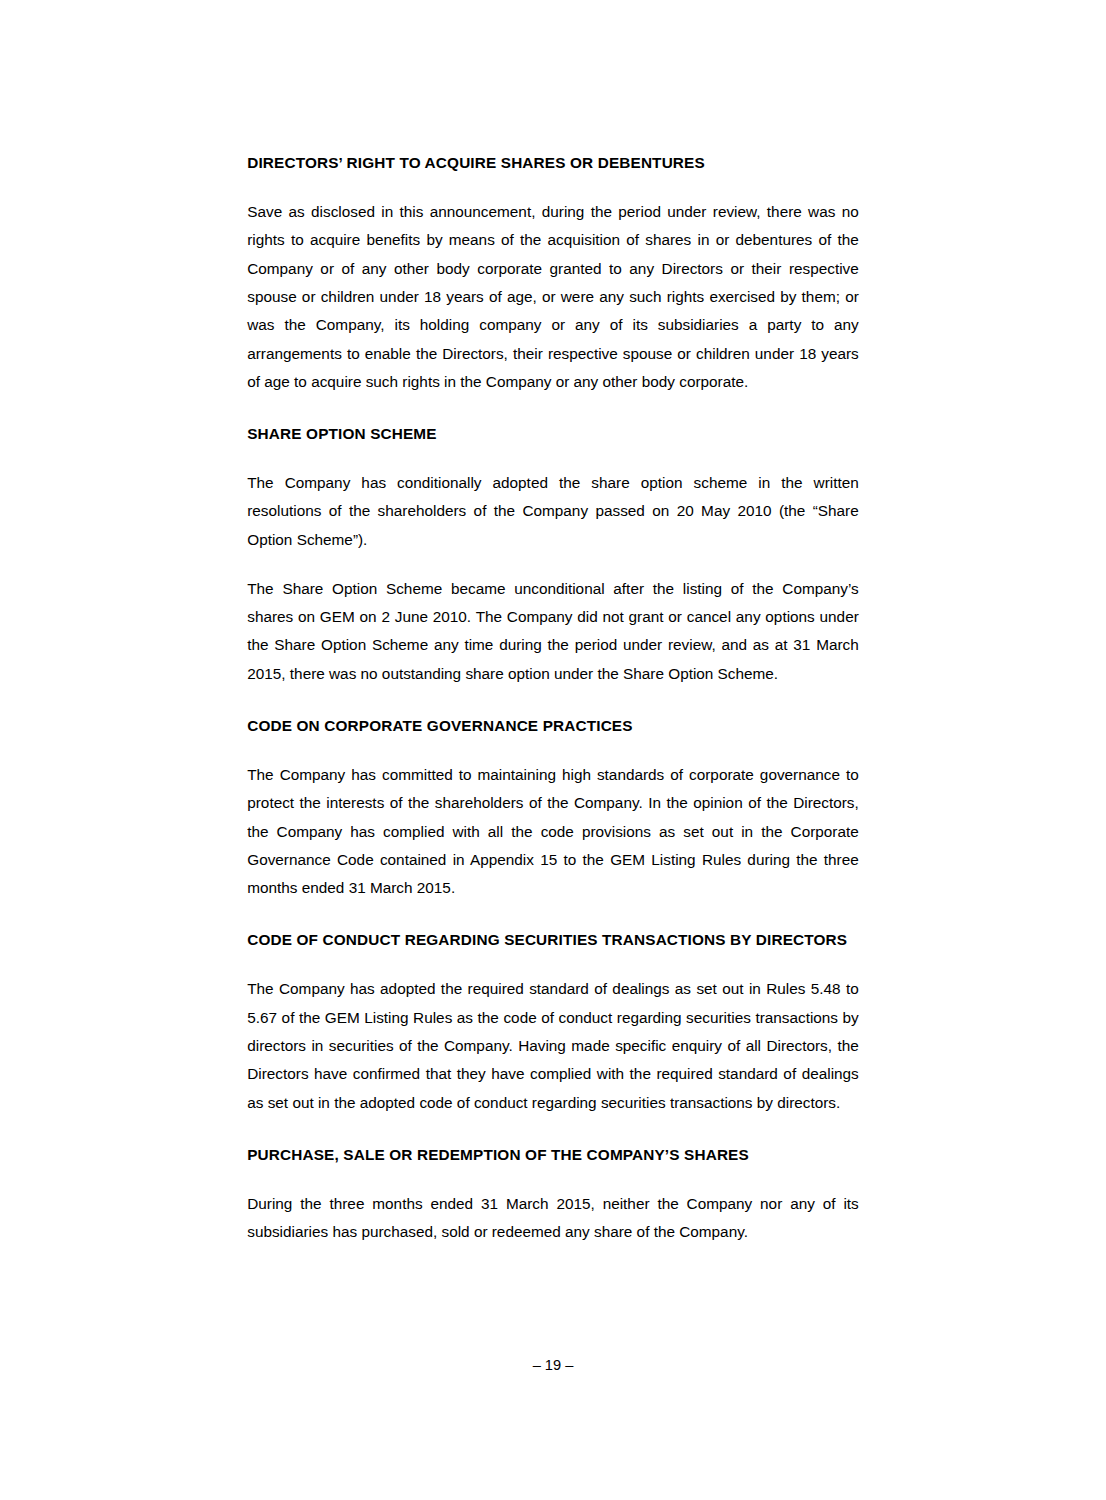DIRECTORS’ RIGHT TO ACQUIRE SHARES OR DEBENTURES
Save as disclosed in this announcement, during the period under review, there was no rights to acquire benefits by means of the acquisition of shares in or debentures of the Company or of any other body corporate granted to any Directors or their respective spouse or children under 18 years of age, or were any such rights exercised by them; or was the Company, its holding company or any of its subsidiaries a party to any arrangements to enable the Directors, their respective spouse or children under 18 years of age to acquire such rights in the Company or any other body corporate.
SHARE OPTION SCHEME
The Company has conditionally adopted the share option scheme in the written resolutions of the shareholders of the Company passed on 20 May 2010 (the “Share Option Scheme”).
The Share Option Scheme became unconditional after the listing of the Company’s shares on GEM on 2 June 2010. The Company did not grant or cancel any options under the Share Option Scheme any time during the period under review, and as at 31 March 2015, there was no outstanding share option under the Share Option Scheme.
CODE ON CORPORATE GOVERNANCE PRACTICES
The Company has committed to maintaining high standards of corporate governance to protect the interests of the shareholders of the Company. In the opinion of the Directors, the Company has complied with all the code provisions as set out in the Corporate Governance Code contained in Appendix 15 to the GEM Listing Rules during the three months ended 31 March 2015.
CODE OF CONDUCT REGARDING SECURITIES TRANSACTIONS BY DIRECTORS
The Company has adopted the required standard of dealings as set out in Rules 5.48 to 5.67 of the GEM Listing Rules as the code of conduct regarding securities transactions by directors in securities of the Company. Having made specific enquiry of all Directors, the Directors have confirmed that they have complied with the required standard of dealings as set out in the adopted code of conduct regarding securities transactions by directors.
PURCHASE, SALE OR REDEMPTION OF THE COMPANY’S SHARES
During the three months ended 31 March 2015, neither the Company nor any of its subsidiaries has purchased, sold or redeemed any share of the Company.
– 19 –